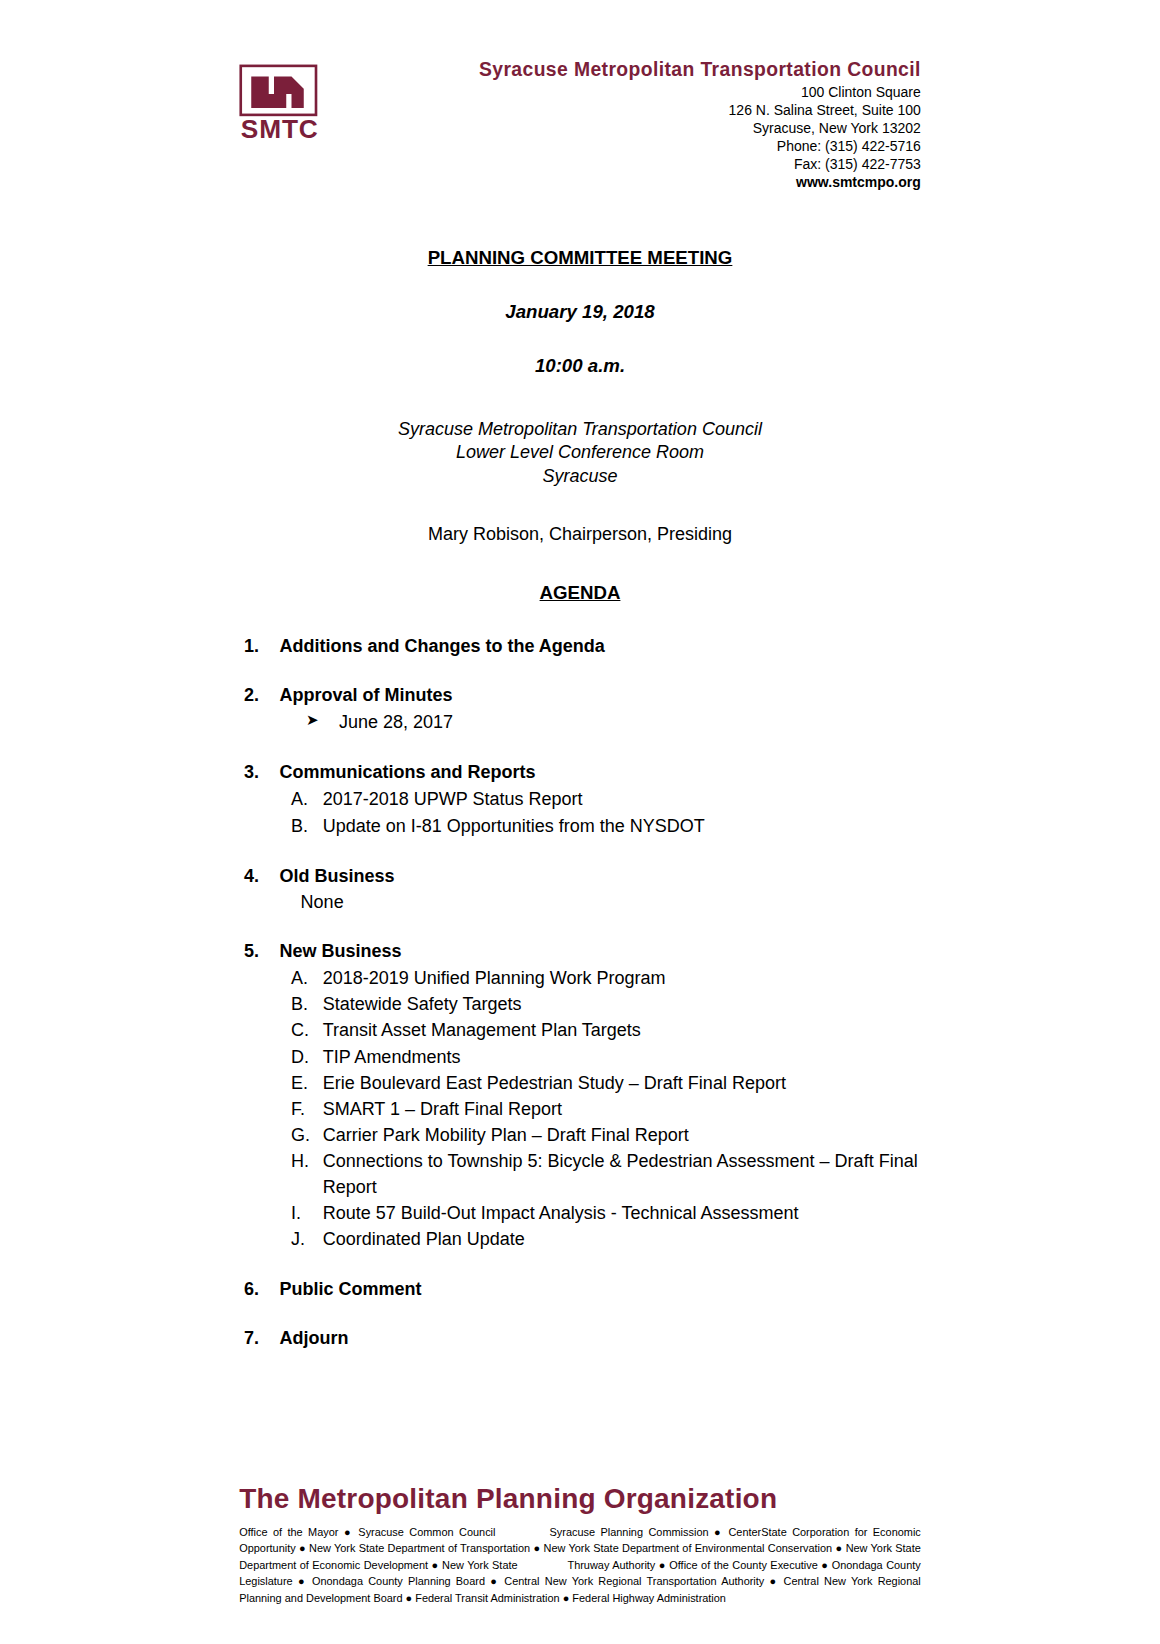SMTC
Syracuse Metropolitan Transportation Council
100 Clinton Square
126 N. Salina Street, Suite 100
Syracuse, New York 13202
Phone: (315) 422-5716
Fax: (315) 422-7753
www.smtcmpo.org
PLANNING COMMITTEE MEETING
January 19, 2018
10:00 a.m.
Syracuse Metropolitan Transportation Council
Lower Level Conference Room
Syracuse
Mary Robison, Chairperson, Presiding
AGENDA
Additions and Changes to the Agenda
Approval of Minutes
June 28, 2017
Communications and Reports
2017-2018 UPWP Status Report
Update on I-81 Opportunities from the NYSDOT
Old Business None
New Business
2018-2019 Unified Planning Work Program
Statewide Safety Targets
Transit Asset Management Plan Targets
TIP Amendments
Erie Boulevard East Pedestrian Study – Draft Final Report
SMART 1 – Draft Final Report
Carrier Park Mobility Plan – Draft Final Report
Connections to Township 5: Bicycle & Pedestrian Assessment – Draft Final Report
Route 57 Build-Out Impact Analysis - Technical Assessment
Coordinated Plan Update
Public Comment
Adjourn
The Metropolitan Planning Organization
Office of the Mayor ● Syracuse Common Council Syracuse Planning Commission ● CenterState Corporation for Economic Opportunity ● New York State Department of Transportation ● New York State Department of Environmental Conservation ● New York State Department of Economic Development ● New York State Thruway Authority ● Office of the County Executive ● Onondaga County Legislature ● Onondaga County Planning Board ● Central New York Regional Transportation Authority ● Central New York Regional Planning and Development Board ● Federal Transit Administration ● Federal Highway Administration